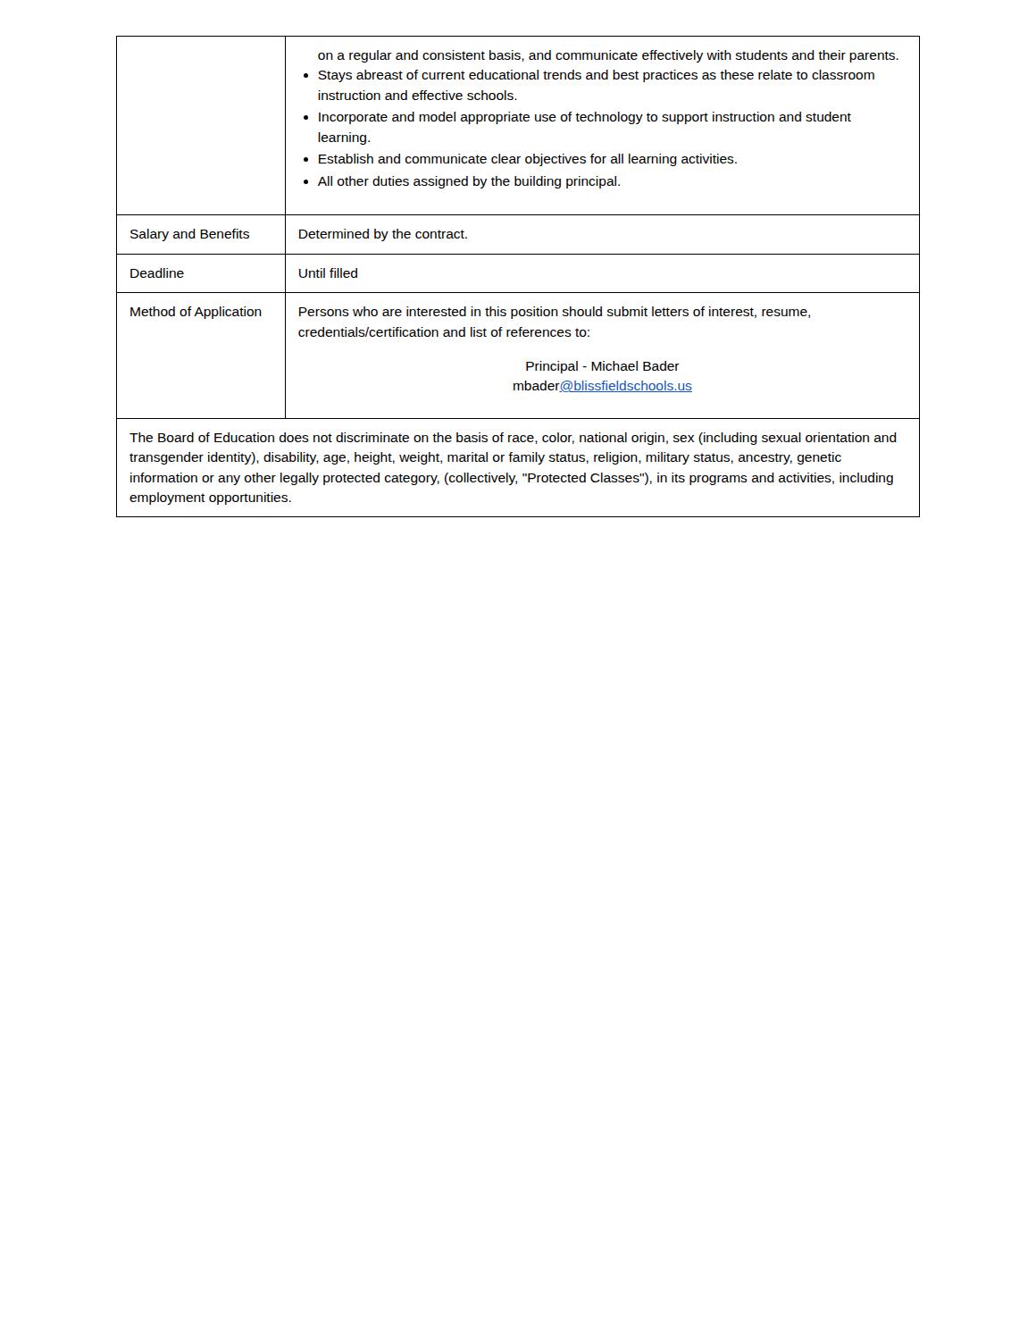| | on a regular and consistent basis, and communicate effectively with students and their parents. Stays abreast of current educational trends and best practices as these relate to classroom instruction and effective schools. Incorporate and model appropriate use of technology to support instruction and student learning. Establish and communicate clear objectives for all learning activities. All other duties assigned by the building principal. |
| Salary and Benefits | Determined by the contract. |
| Deadline | Until filled |
| Method of Application | Persons who are interested in this position should submit letters of interest, resume, credentials/certification and list of references to: Principal - Michael Bader mbader @blissfieldschools.us |
| The Board of Education does not discriminate on the basis of race, color, national origin, sex (including sexual orientation and transgender identity), disability, age, height, weight, marital or family status, religion, military status, ancestry, genetic information or any other legally protected category, (collectively, "Protected Classes"), in its programs and activities, including employment opportunities. |